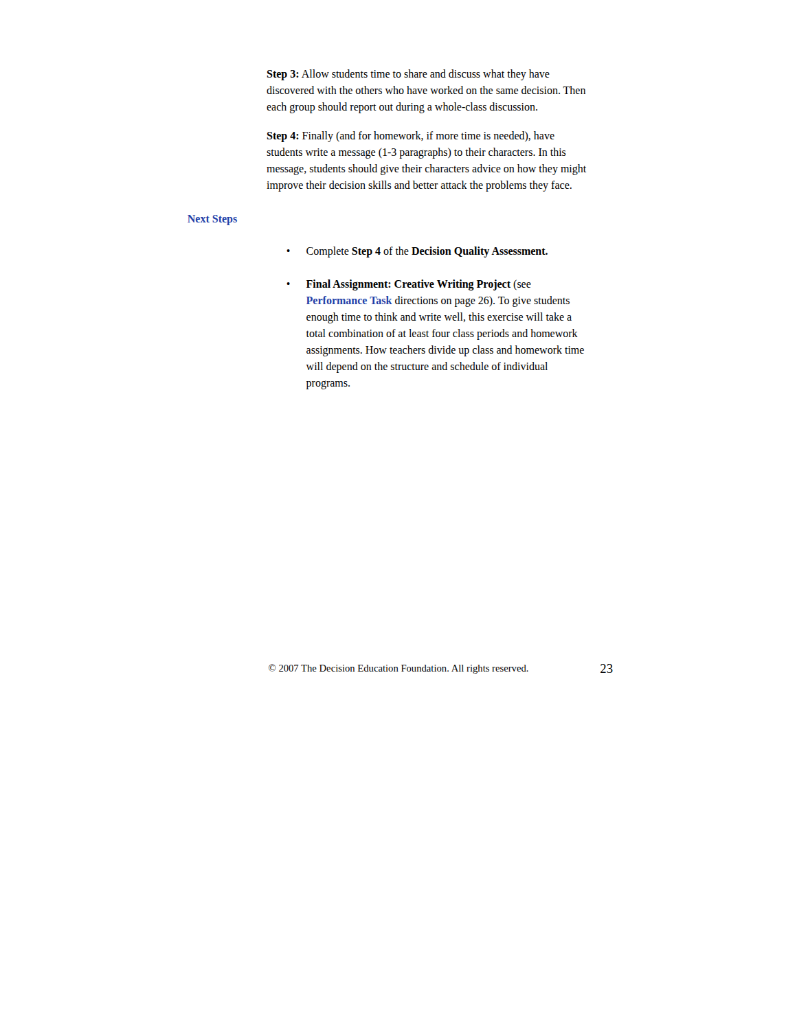Step 3: Allow students time to share and discuss what they have discovered with the others who have worked on the same decision. Then each group should report out during a whole-class discussion.
Step 4: Finally (and for homework, if more time is needed), have students write a message (1-3 paragraphs) to their characters. In this message, students should give their characters advice on how they might improve their decision skills and better attack the problems they face.
Next Steps
Complete Step 4 of the Decision Quality Assessment.
Final Assignment: Creative Writing Project (see Performance Task directions on page 26). To give students enough time to think and write well, this exercise will take a total combination of at least four class periods and homework assignments. How teachers divide up class and homework time will depend on the structure and schedule of individual programs.
© 2007 The Decision Education Foundation. All rights reserved.
23